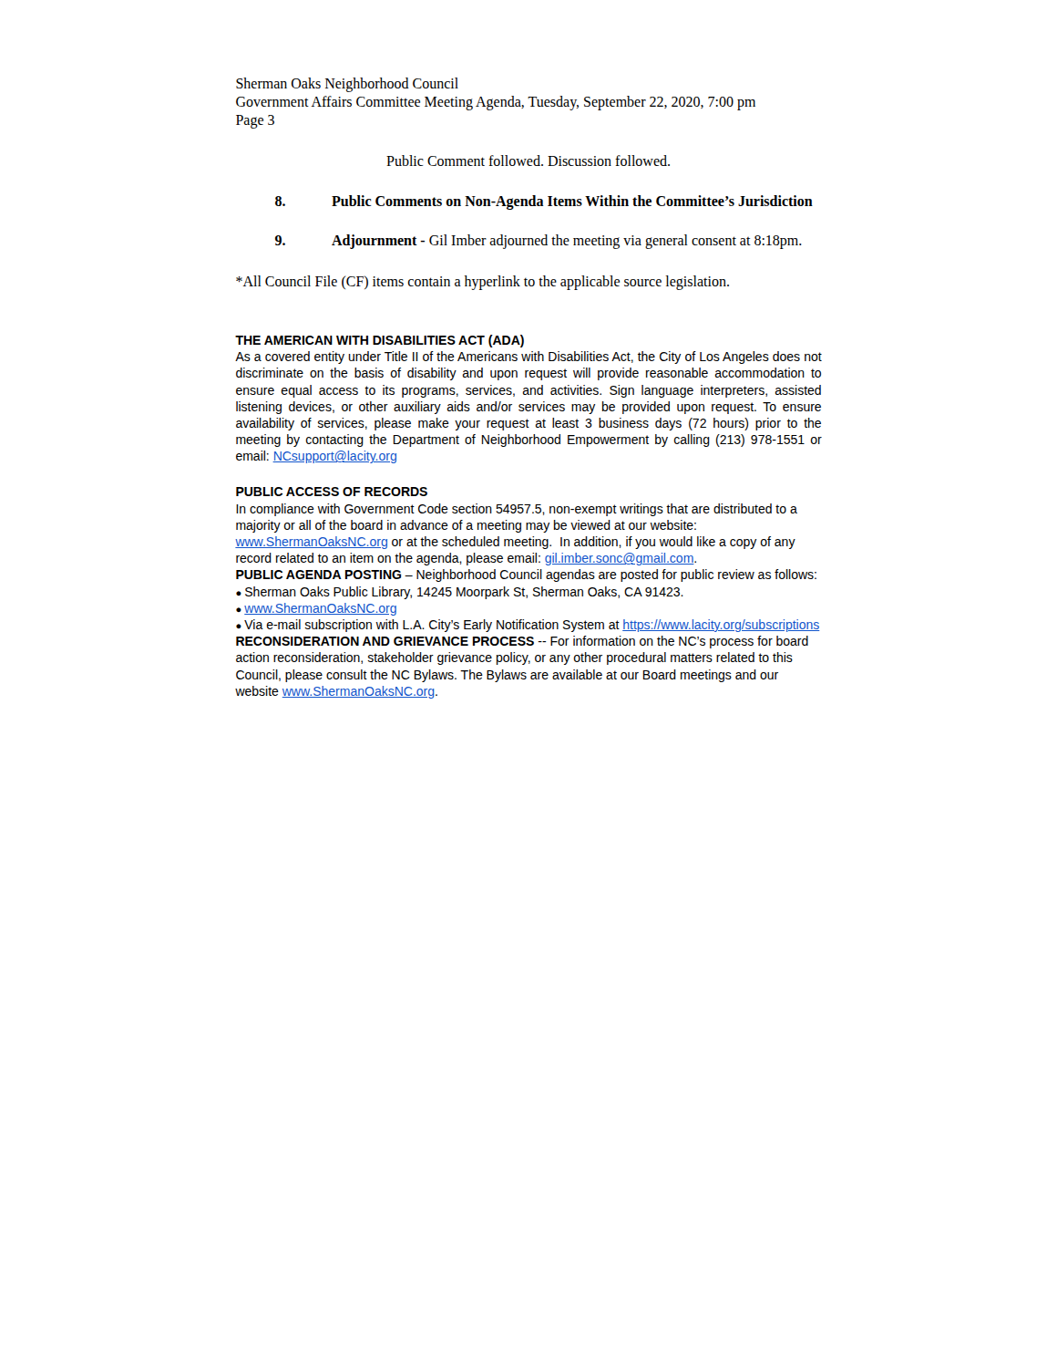Sherman Oaks Neighborhood Council
Government Affairs Committee Meeting Agenda, Tuesday, September 22, 2020, 7:00 pm
Page 3
Public Comment followed. Discussion followed.
8. Public Comments on Non-Agenda Items Within the Committee’s Jurisdiction
9. Adjournment - Gil Imber adjourned the meeting via general consent at 8:18pm.
*All Council File (CF) items contain a hyperlink to the applicable source legislation.
THE AMERICAN WITH DISABILITIES ACT (ADA)
As a covered entity under Title II of the Americans with Disabilities Act, the City of Los Angeles does not discriminate on the basis of disability and upon request will provide reasonable accommodation to ensure equal access to its programs, services, and activities. Sign language interpreters, assisted listening devices, or other auxiliary aids and/or services may be provided upon request. To ensure availability of services, please make your request at least 3 business days (72 hours) prior to the meeting by contacting the Department of Neighborhood Empowerment by calling (213) 978-1551 or email: NCsupport@lacity.org
PUBLIC ACCESS OF RECORDS
In compliance with Government Code section 54957.5, non-exempt writings that are distributed to a majority or all of the board in advance of a meeting may be viewed at our website: www.ShermanOaksNC.org or at the scheduled meeting. In addition, if you would like a copy of any record related to an item on the agenda, please email: gil.imber.sonc@gmail.com.
PUBLIC AGENDA POSTING – Neighborhood Council agendas are posted for public review as follows:
Sherman Oaks Public Library, 14245 Moorpark St, Sherman Oaks, CA 91423.
www.ShermanOaksNC.org
Via e-mail subscription with L.A. City’s Early Notification System at https://www.lacity.org/subscriptions
RECONSIDERATION AND GRIEVANCE PROCESS -- For information on the NC’s process for board action reconsideration, stakeholder grievance policy, or any other procedural matters related to this Council, please consult the NC Bylaws. The Bylaws are available at our Board meetings and our website www.ShermanOaksNC.org.